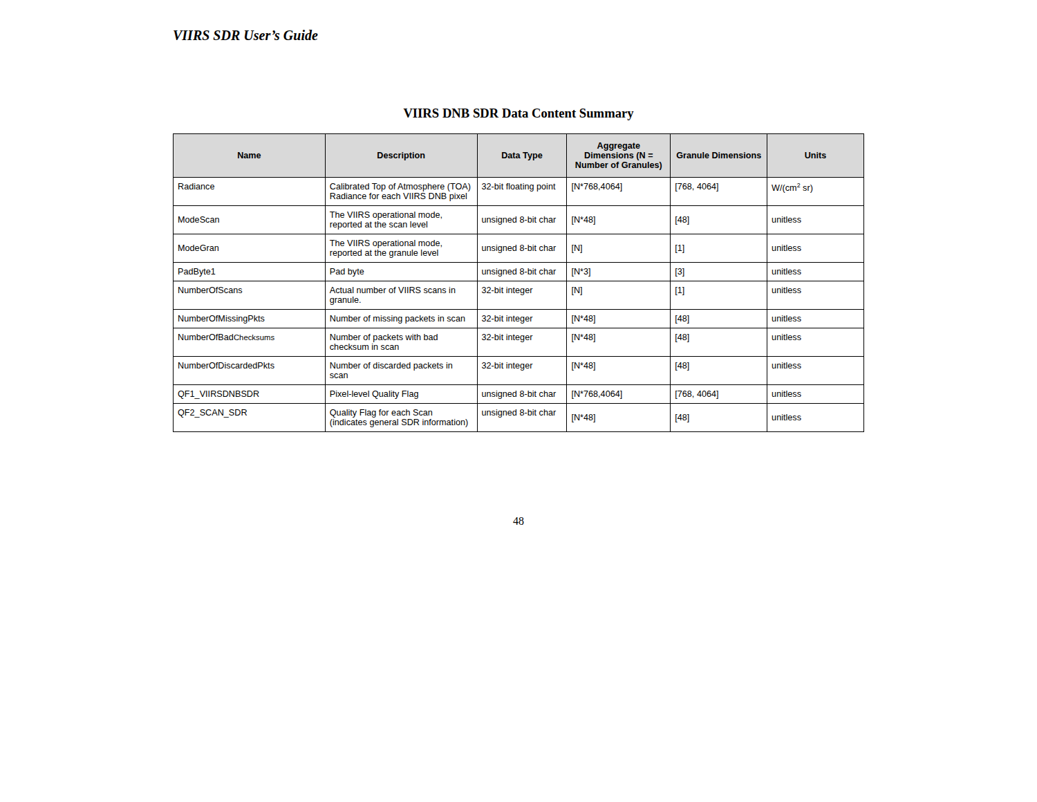VIIRS SDR User’s Guide
VIIRS DNB SDR Data Content Summary
| Name | Description | Data Type | Aggregate Dimensions (N = Number of Granules) | Granule Dimensions | Units |
| --- | --- | --- | --- | --- | --- |
| Radiance | Calibrated Top of Atmosphere (TOA) Radiance for each VIIRS DNB pixel | 32-bit floating point | [N*768,4064] | [768, 4064] | W/(cm 2 sr) |
| ModeScan | The VIIRS operational mode, reported at the scan level | unsigned 8-bit char | [N*48] | [48] | unitless |
| ModeGran | The VIIRS operational mode, reported at the granule level | unsigned 8-bit char | [N] | [1] | unitless |
| PadByte1 | Pad byte | unsigned 8-bit char | [N*3] | [3] | unitless |
| NumberOfScans | Actual number of VIIRS scans in granule. | 32-bit integer | [N] | [1] | unitless |
| NumberOfMissingPkts | Number of missing packets in scan | 32-bit integer | [N*48] | [48] | unitless |
| NumberOfBad Checksums | Number of packets with bad checksum in scan | 32-bit integer | [N*48] | [48] | unitless |
| NumberOfDiscardedPkts | Number of discarded packets in scan | 32-bit integer | [N*48] | [48] | unitless |
| QF1_VIIRSDNBSDR | Pixel-level Quality Flag | unsigned 8-bit char | [N*768,4064] | [768, 4064] | unitless |
| QF2_SCAN_SDR | Quality Flag for each Scan (indicates general SDR information) | unsigned 8-bit char | [N*48] | [48] | unitless |
48